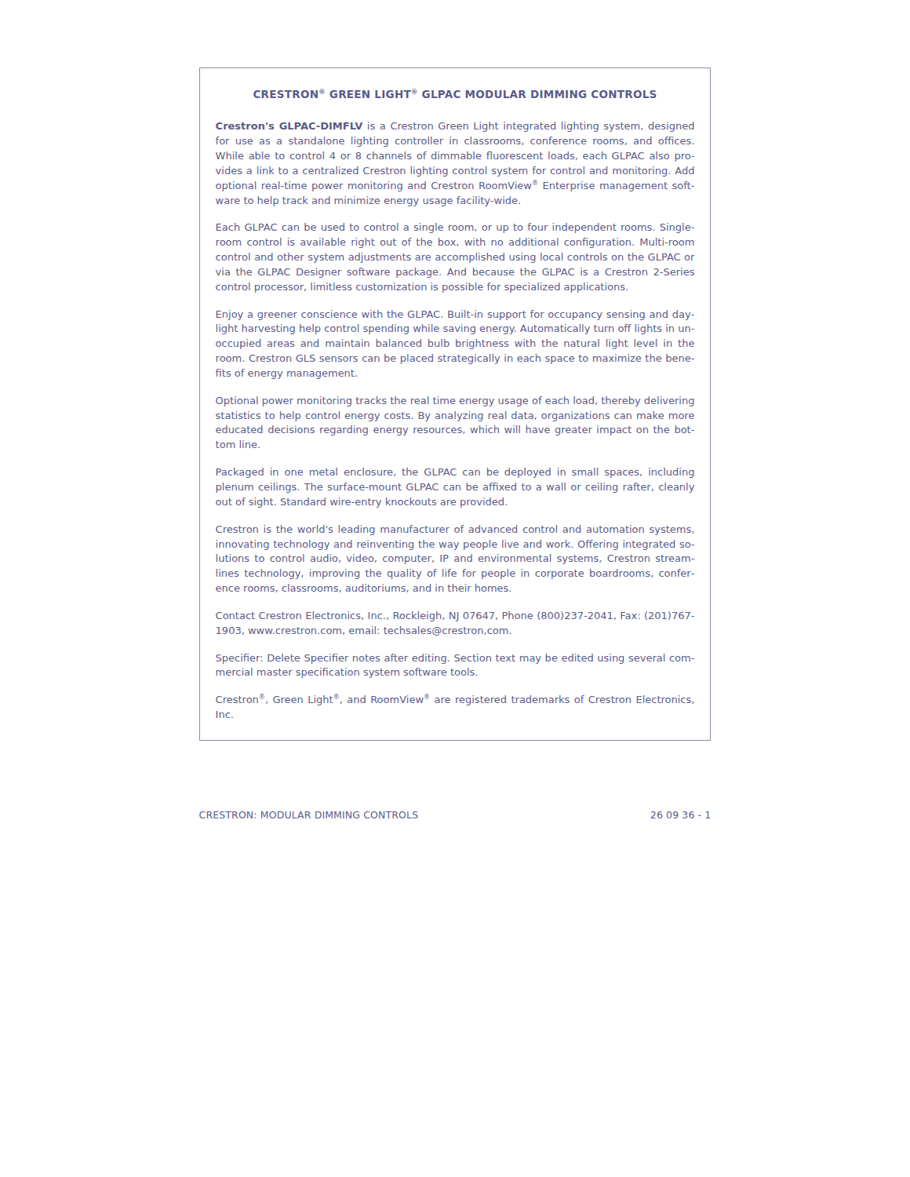CRESTRON® GREEN LIGHT® GLPAC MODULAR DIMMING CONTROLS
Crestron's GLPAC-DIMFLV is a Crestron Green Light integrated lighting system, designed for use as a standalone lighting controller in classrooms, conference rooms, and offices. While able to control 4 or 8 channels of dimmable fluorescent loads, each GLPAC also provides a link to a centralized Crestron lighting control system for control and monitoring. Add optional real-time power monitoring and Crestron RoomView® Enterprise management software to help track and minimize energy usage facility-wide.
Each GLPAC can be used to control a single room, or up to four independent rooms. Single-room control is available right out of the box, with no additional configuration. Multi-room control and other system adjustments are accomplished using local controls on the GLPAC or via the GLPAC Designer software package. And because the GLPAC is a Crestron 2-Series control processor, limitless customization is possible for specialized applications.
Enjoy a greener conscience with the GLPAC. Built-in support for occupancy sensing and daylight harvesting help control spending while saving energy. Automatically turn off lights in unoccupied areas and maintain balanced bulb brightness with the natural light level in the room. Crestron GLS sensors can be placed strategically in each space to maximize the benefits of energy management.
Optional power monitoring tracks the real time energy usage of each load, thereby delivering statistics to help control energy costs. By analyzing real data, organizations can make more educated decisions regarding energy resources, which will have greater impact on the bottom line.
Packaged in one metal enclosure, the GLPAC can be deployed in small spaces, including plenum ceilings. The surface-mount GLPAC can be affixed to a wall or ceiling rafter, cleanly out of sight. Standard wire-entry knockouts are provided.
Crestron is the world's leading manufacturer of advanced control and automation systems, innovating technology and reinventing the way people live and work. Offering integrated solutions to control audio, video, computer, IP and environmental systems, Crestron streamlines technology, improving the quality of life for people in corporate boardrooms, conference rooms, classrooms, auditoriums, and in their homes.
Contact Crestron Electronics, Inc., Rockleigh, NJ 07647, Phone (800)237-2041, Fax: (201)767-1903, www.crestron.com, email: techsales@crestron,com.
Specifier: Delete Specifier notes after editing. Section text may be edited using several commercial master specification system software tools.
Crestron®, Green Light®, and RoomView® are registered trademarks of Crestron Electronics, Inc.
CRESTRON: MODULAR DIMMING CONTROLS
26 09 36 - 1